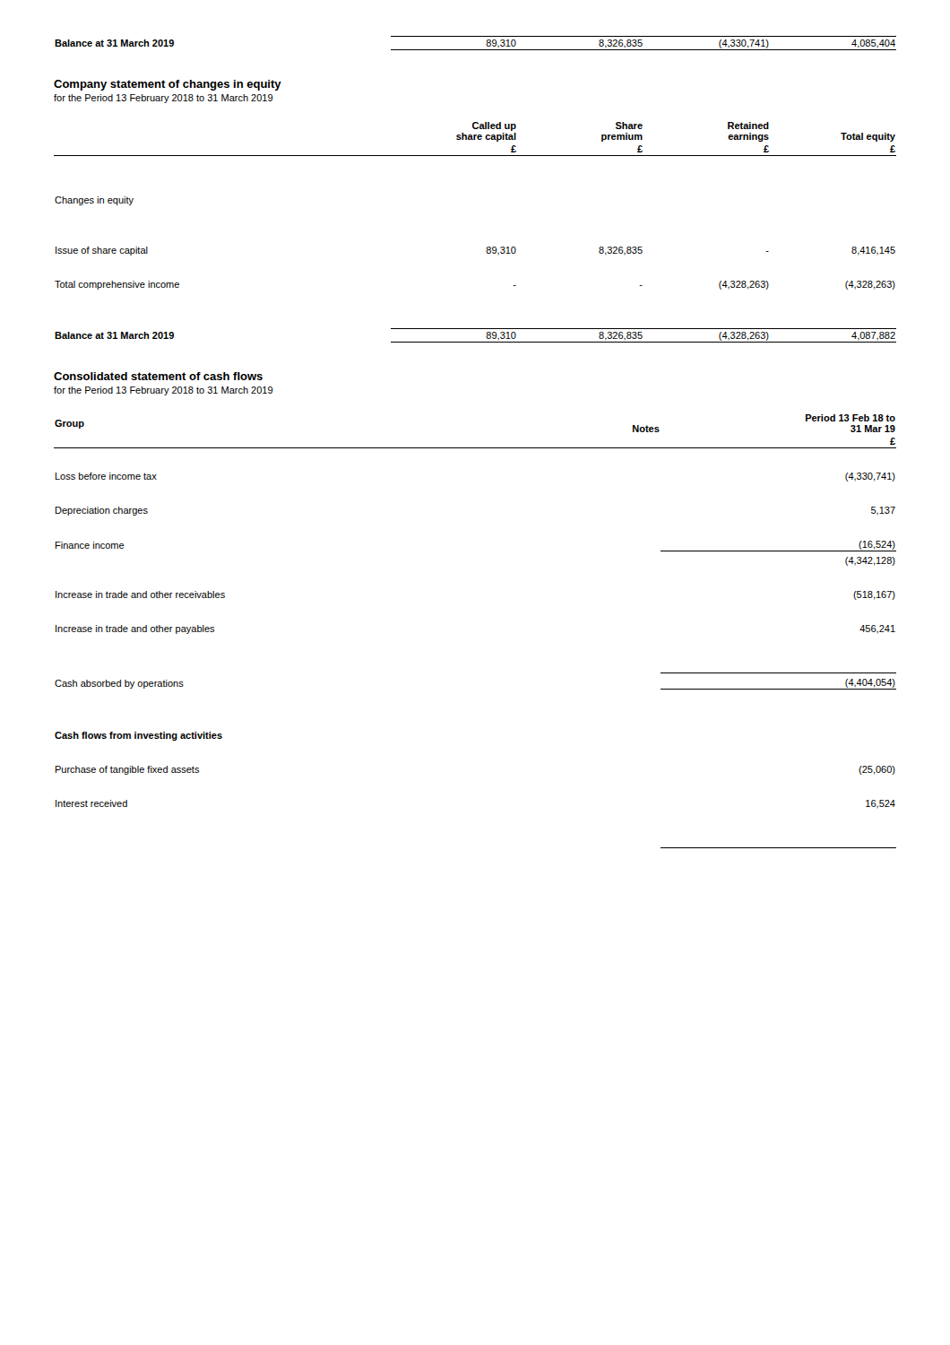| Balance at 31 March 2019 | 89,310 | 8,326,835 | (4,330,741) | 4,085,404 |
Company statement of changes in equity
for the Period 13 February 2018 to 31 March 2019
| | Called up share capital | Share premium | Retained earnings | Total equity |
| | £ | £ | £ | £ |
| Changes in equity | | | | |
| Issue of share capital | 89,310 | 8,326,835 | - | 8,416,145 |
| Total comprehensive income | - | - | (4,328,263) | (4,328,263) |
| Balance at 31 March 2019 | 89,310 | 8,326,835 | (4,328,263) | 4,087,882 |
Consolidated statement of cash flows
for the Period 13 February 2018 to 31 March 2019
| Group | Notes | Period 13 Feb 18 to 31 Mar 19 |
| | | £ |
| Loss before income tax | | (4,330,741) |
| Depreciation charges | | 5,137 |
| Finance income | | (16,524) |
| | | (4,342,128) |
| Increase in trade and other receivables | | (518,167) |
| Increase in trade and other payables | | 456,241 |
| Cash absorbed by operations | | (4,404,054) |
| Cash flows from investing activities | | |
| Purchase of tangible fixed assets | | (25,060) |
| Interest received | | 16,524 |